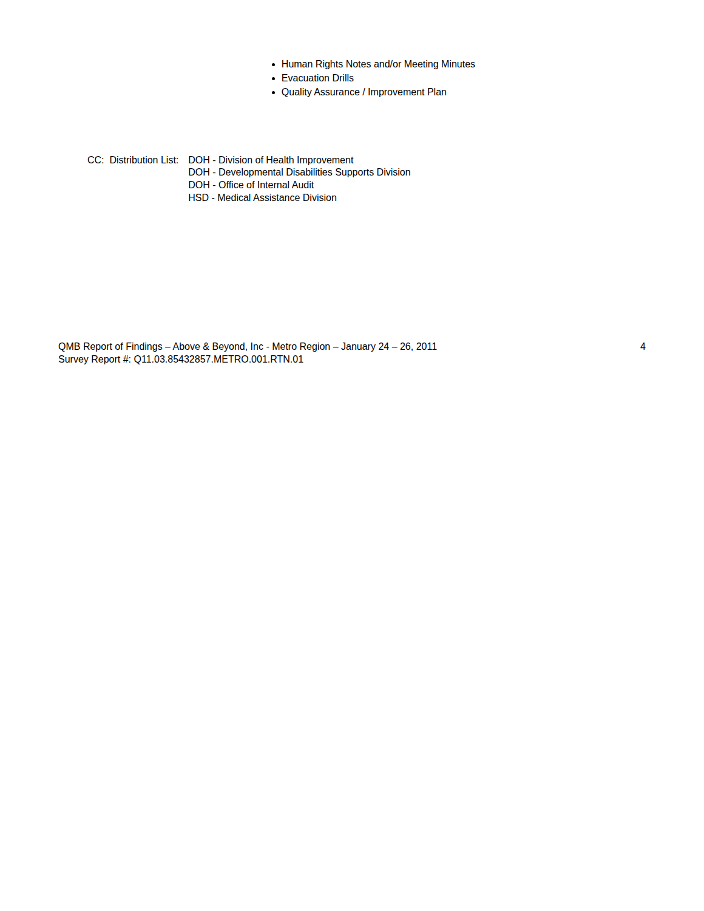Human Rights Notes and/or Meeting Minutes
Evacuation Drills
Quality Assurance / Improvement Plan
| CC: Distribution List: | DOH - Division of Health Improvement |
| | DOH - Developmental Disabilities Supports Division |
| | DOH - Office of Internal Audit |
| | HSD - Medical Assistance Division |
QMB Report of Findings – Above & Beyond, Inc - Metro Region – January 24 – 26, 2011
4
Survey Report #: Q11.03.85432857.METRO.001.RTN.01